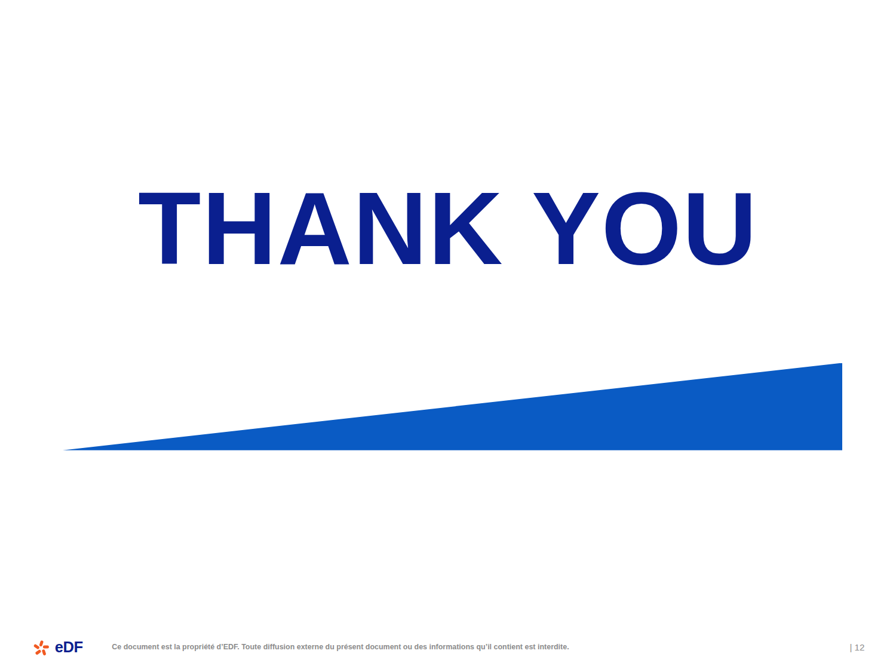THANK YOU
eDF
Ce document est la propriété d’EDF. Toute diffusion externe du présent document ou des informations qu’il contient est interdite.
| 12